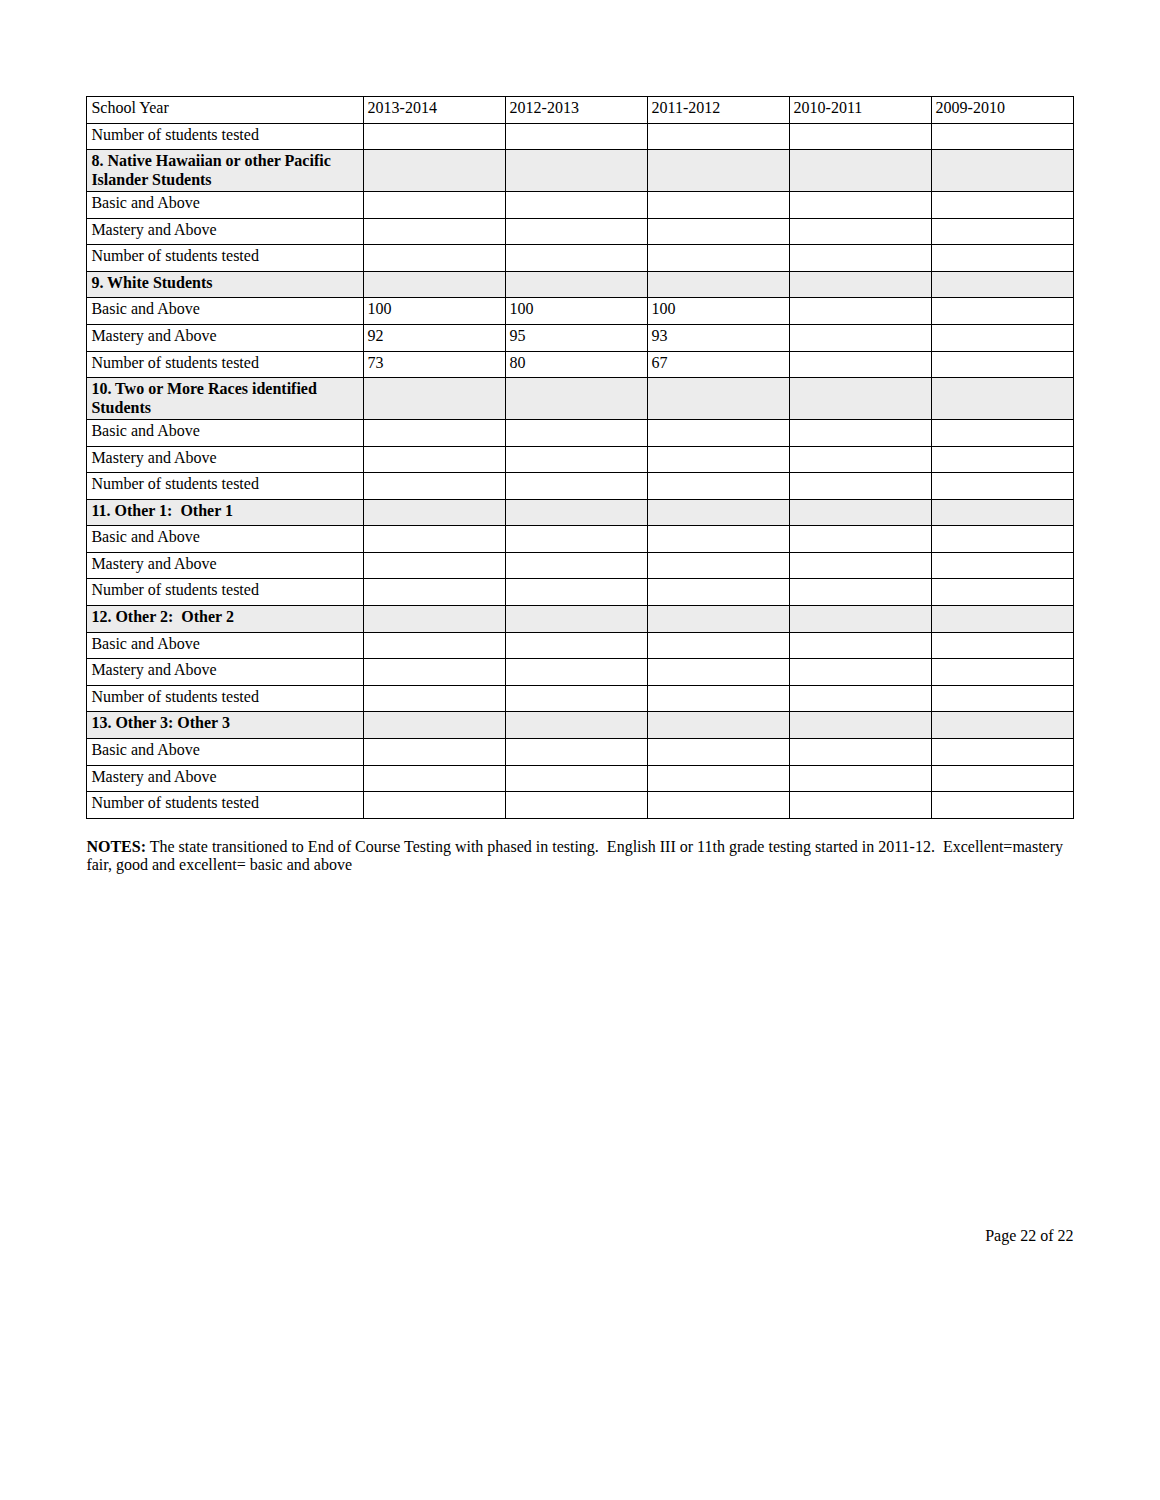| School Year | 2013-2014 | 2012-2013 | 2011-2012 | 2010-2011 | 2009-2010 |
| --- | --- | --- | --- | --- | --- |
| Number of students tested | | | | | |
| 8. Native Hawaiian or other Pacific Islander Students | | | | | |
| Basic and Above | | | | | |
| Mastery and Above | | | | | |
| Number of students tested | | | | | |
| 9. White Students | | | | | |
| Basic and Above | 100 | 100 | 100 | | |
| Mastery and Above | 92 | 95 | 93 | | |
| Number of students tested | 73 | 80 | 67 | | |
| 10. Two or More Races identified Students | | | | | |
| Basic and Above | | | | | |
| Mastery and Above | | | | | |
| Number of students tested | | | | | |
| 11. Other 1: Other 1 | | | | | |
| Basic and Above | | | | | |
| Mastery and Above | | | | | |
| Number of students tested | | | | | |
| 12. Other 2: Other 2 | | | | | |
| Basic and Above | | | | | |
| Mastery and Above | | | | | |
| Number of students tested | | | | | |
| 13. Other 3: Other 3 | | | | | |
| Basic and Above | | | | | |
| Mastery and Above | | | | | |
| Number of students tested | | | | | |
NOTES: The state transitioned to End of Course Testing with phased in testing. English III or 11th grade testing started in 2011-12. Excellent=mastery fair, good and excellent= basic and above
Page 22 of 22